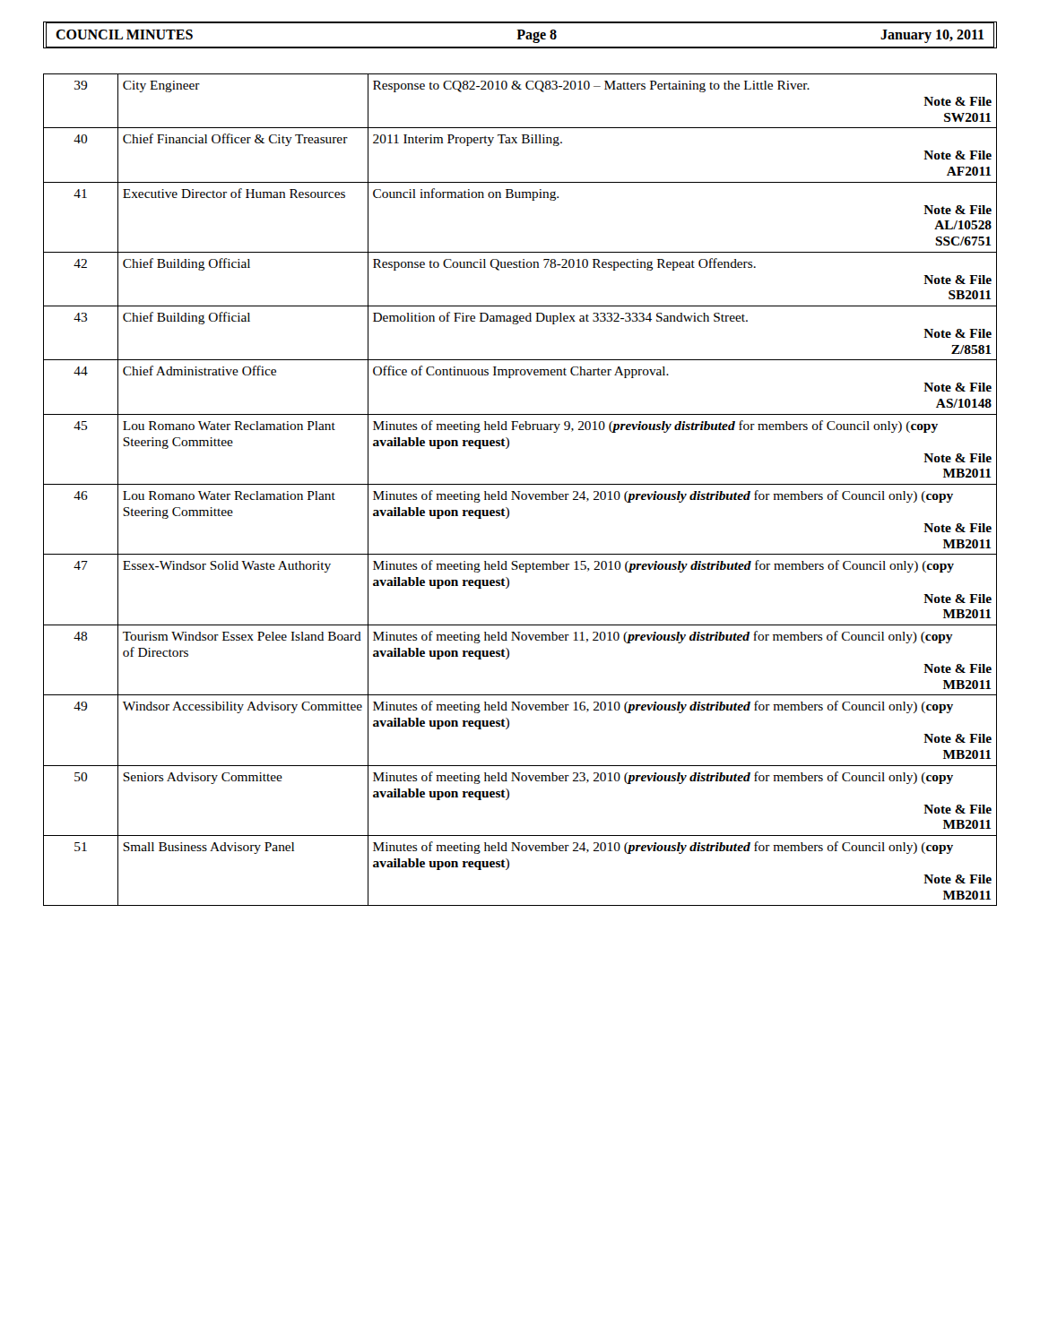COUNCIL MINUTES Page 8 January 10, 2011
| 39 | City Engineer | Response to CQ82-2010 & CQ83-2010 – Matters Pertaining to the Little River. Note & File SW2011 |
| 40 | Chief Financial Officer & City Treasurer | 2011 Interim Property Tax Billing. Note & File AF2011 |
| 41 | Executive Director of Human Resources | Council information on Bumping. Note & File AL/10528 SSC/6751 |
| 42 | Chief Building Official | Response to Council Question 78-2010 Respecting Repeat Offenders. Note & File SB2011 |
| 43 | Chief Building Official | Demolition of Fire Damaged Duplex at 3332-3334 Sandwich Street. Note & File Z/8581 |
| 44 | Chief Administrative Office | Office of Continuous Improvement Charter Approval. Note & File AS/10148 |
| 45 | Lou Romano Water Reclamation Plant Steering Committee | Minutes of meeting held February 9, 2010 ( previously distributed for members of Council only) ( copy available upon request ) Note & File MB2011 |
| 46 | Lou Romano Water Reclamation Plant Steering Committee | Minutes of meeting held November 24, 2010 ( previously distributed for members of Council only) ( copy available upon request ) Note & File MB2011 |
| 47 | Essex-Windsor Solid Waste Authority | Minutes of meeting held September 15, 2010 ( previously distributed for members of Council only) ( copy available upon request ) Note & File MB2011 |
| 48 | Tourism Windsor Essex Pelee Island Board of Directors | Minutes of meeting held November 11, 2010 ( previously distributed for members of Council only) ( copy available upon request ) Note & File MB2011 |
| 49 | Windsor Accessibility Advisory Committee | Minutes of meeting held November 16, 2010 ( previously distributed for members of Council only) ( copy available upon request ) Note & File MB2011 |
| 50 | Seniors Advisory Committee | Minutes of meeting held November 23, 2010 ( previously distributed for members of Council only) ( copy available upon request ) Note & File MB2011 |
| 51 | Small Business Advisory Panel | Minutes of meeting held November 24, 2010 ( previously distributed for members of Council only) ( copy available upon request ) Note & File MB2011 |